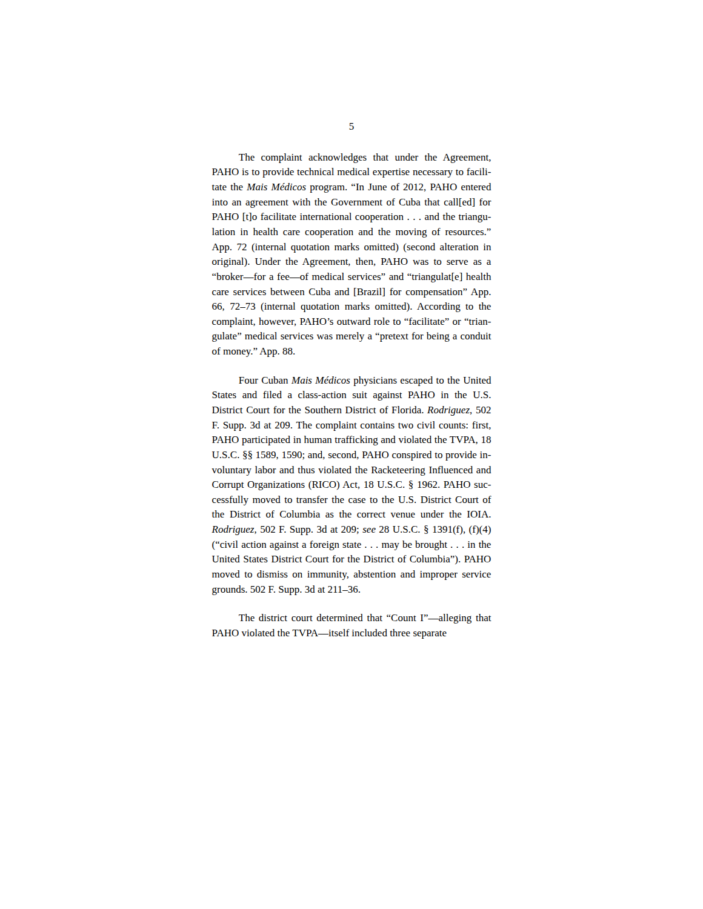5
The complaint acknowledges that under the Agreement, PAHO is to provide technical medical expertise necessary to facilitate the Mais Médicos program. “In June of 2012, PAHO entered into an agreement with the Government of Cuba that call[ed] for PAHO [t]o facilitate international cooperation . . . and the triangulation in health care cooperation and the moving of resources.” App. 72 (internal quotation marks omitted) (second alteration in original). Under the Agreement, then, PAHO was to serve as a “broker—for a fee—of medical services” and “triangulat[e] health care services between Cuba and [Brazil] for compensation” App. 66, 72–73 (internal quotation marks omitted). According to the complaint, however, PAHO’s outward role to “facilitate” or “triangulate” medical services was merely a “pretext for being a conduit of money.” App. 88.
Four Cuban Mais Médicos physicians escaped to the United States and filed a class-action suit against PAHO in the U.S. District Court for the Southern District of Florida. Rodriguez, 502 F. Supp. 3d at 209. The complaint contains two civil counts: first, PAHO participated in human trafficking and violated the TVPA, 18 U.S.C. §§ 1589, 1590; and, second, PAHO conspired to provide involuntary labor and thus violated the Racketeering Influenced and Corrupt Organizations (RICO) Act, 18 U.S.C. § 1962. PAHO successfully moved to transfer the case to the U.S. District Court of the District of Columbia as the correct venue under the IOIA. Rodriguez, 502 F. Supp. 3d at 209; see 28 U.S.C. § 1391(f), (f)(4) (“civil action against a foreign state . . . may be brought . . . in the United States District Court for the District of Columbia”). PAHO moved to dismiss on immunity, abstention and improper service grounds. 502 F. Supp. 3d at 211–36.
The district court determined that “Count I”—alleging that PAHO violated the TVPA—itself included three separate